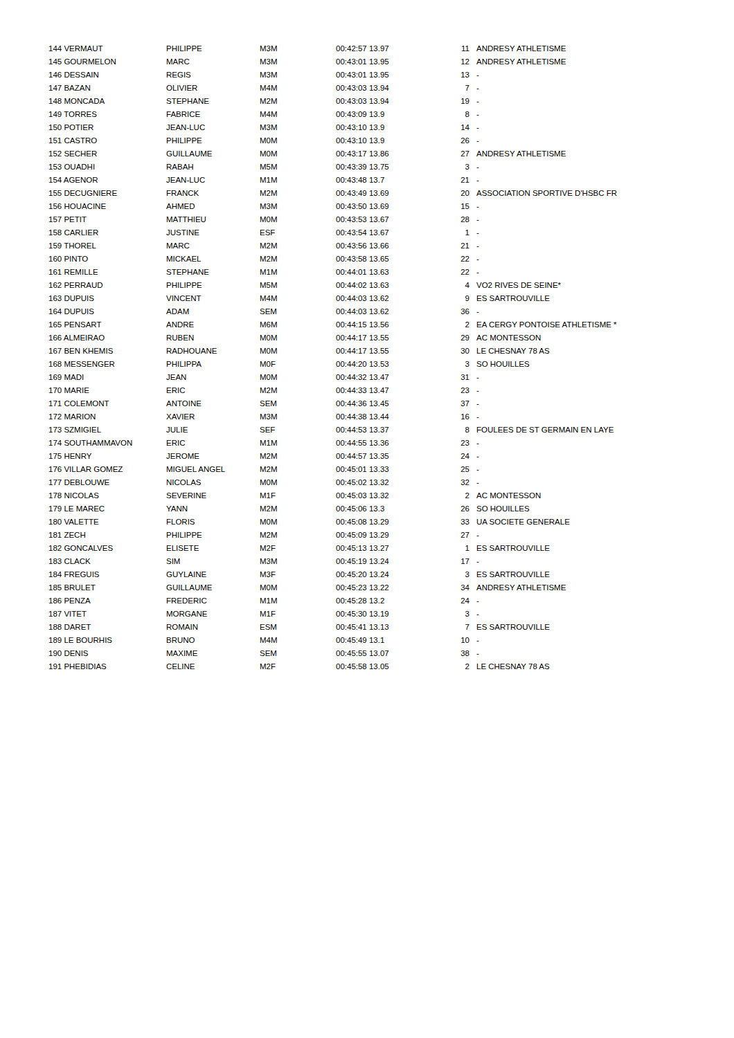| 144 VERMAUT | PHILIPPE | M3M | 00:42:57 13.97 | 11 | ANDRESY ATHLETISME |
| 145 GOURMELON | MARC | M3M | 00:43:01 13.95 | 12 | ANDRESY ATHLETISME |
| 146 DESSAIN | REGIS | M3M | 00:43:01 13.95 | 13 | - |
| 147 BAZAN | OLIVIER | M4M | 00:43:03 13.94 | 7 | - |
| 148 MONCADA | STEPHANE | M2M | 00:43:03 13.94 | 19 | - |
| 149 TORRES | FABRICE | M4M | 00:43:09 13.9 | 8 | - |
| 150 POTIER | JEAN-LUC | M3M | 00:43:10 13.9 | 14 | - |
| 151 CASTRO | PHILIPPE | M0M | 00:43:10 13.9 | 26 | - |
| 152 SECHER | GUILLAUME | M0M | 00:43:17 13.86 | 27 | ANDRESY ATHLETISME |
| 153 OUADHI | RABAH | M5M | 00:43:39 13.75 | 3 | - |
| 154 AGENOR | JEAN-LUC | M1M | 00:43:48 13.7 | 21 | - |
| 155 DECUGNIERE | FRANCK | M2M | 00:43:49 13.69 | 20 | ASSOCIATION SPORTIVE D'HSBC FR |
| 156 HOUACINE | AHMED | M3M | 00:43:50 13.69 | 15 | - |
| 157 PETIT | MATTHIEU | M0M | 00:43:53 13.67 | 28 | - |
| 158 CARLIER | JUSTINE | ESF | 00:43:54 13.67 | 1 | - |
| 159 THOREL | MARC | M2M | 00:43:56 13.66 | 21 | - |
| 160 PINTO | MICKAEL | M2M | 00:43:58 13.65 | 22 | - |
| 161 REMILLE | STEPHANE | M1M | 00:44:01 13.63 | 22 | - |
| 162 PERRAUD | PHILIPPE | M5M | 00:44:02 13.63 | 4 | VO2 RIVES DE SEINE* |
| 163 DUPUIS | VINCENT | M4M | 00:44:03 13.62 | 9 | ES SARTROUVILLE |
| 164 DUPUIS | ADAM | SEM | 00:44:03 13.62 | 36 | - |
| 165 PENSART | ANDRE | M6M | 00:44:15 13.56 | 2 | EA CERGY PONTOISE ATHLETISME * |
| 166 ALMEIRAO | RUBEN | M0M | 00:44:17 13.55 | 29 | AC MONTESSON |
| 167 BEN KHEMIS | RADHOUANE | M0M | 00:44:17 13.55 | 30 | LE CHESNAY 78 AS |
| 168 MESSENGER | PHILIPPA | M0F | 00:44:20 13.53 | 3 | SO HOUILLES |
| 169 MADI | JEAN | M0M | 00:44:32 13.47 | 31 | - |
| 170 MARIE | ERIC | M2M | 00:44:33 13.47 | 23 | - |
| 171 COLEMONT | ANTOINE | SEM | 00:44:36 13.45 | 37 | - |
| 172 MARION | XAVIER | M3M | 00:44:38 13.44 | 16 | - |
| 173 SZMIGIEL | JULIE | SEF | 00:44:53 13.37 | 8 | FOULEES DE ST GERMAIN EN LAYE |
| 174 SOUTHAMMAVON | ERIC | M1M | 00:44:55 13.36 | 23 | - |
| 175 HENRY | JEROME | M2M | 00:44:57 13.35 | 24 | - |
| 176 VILLAR GOMEZ | MIGUEL ANGEL | M2M | 00:45:01 13.33 | 25 | - |
| 177 DEBLOUWE | NICOLAS | M0M | 00:45:02 13.32 | 32 | - |
| 178 NICOLAS | SEVERINE | M1F | 00:45:03 13.32 | 2 | AC MONTESSON |
| 179 LE MAREC | YANN | M2M | 00:45:06 13.3 | 26 | SO HOUILLES |
| 180 VALETTE | FLORIS | M0M | 00:45:08 13.29 | 33 | UA SOCIETE GENERALE |
| 181 ZECH | PHILIPPE | M2M | 00:45:09 13.29 | 27 | - |
| 182 GONCALVES | ELISETE | M2F | 00:45:13 13.27 | 1 | ES SARTROUVILLE |
| 183 CLACK | SIM | M3M | 00:45:19 13.24 | 17 | - |
| 184 FREGUIS | GUYLAINE | M3F | 00:45:20 13.24 | 3 | ES SARTROUVILLE |
| 185 BRULET | GUILLAUME | M0M | 00:45:23 13.22 | 34 | ANDRESY ATHLETISME |
| 186 PENZA | FREDERIC | M1M | 00:45:28 13.2 | 24 | - |
| 187 VITET | MORGANE | M1F | 00:45:30 13.19 | 3 | - |
| 188 DARET | ROMAIN | ESM | 00:45:41 13.13 | 7 | ES SARTROUVILLE |
| 189 LE BOURHIS | BRUNO | M4M | 00:45:49 13.1 | 10 | - |
| 190 DENIS | MAXIME | SEM | 00:45:55 13.07 | 38 | - |
| 191 PHEBIDIAS | CELINE | M2F | 00:45:58 13.05 | 2 | LE CHESNAY 78 AS |